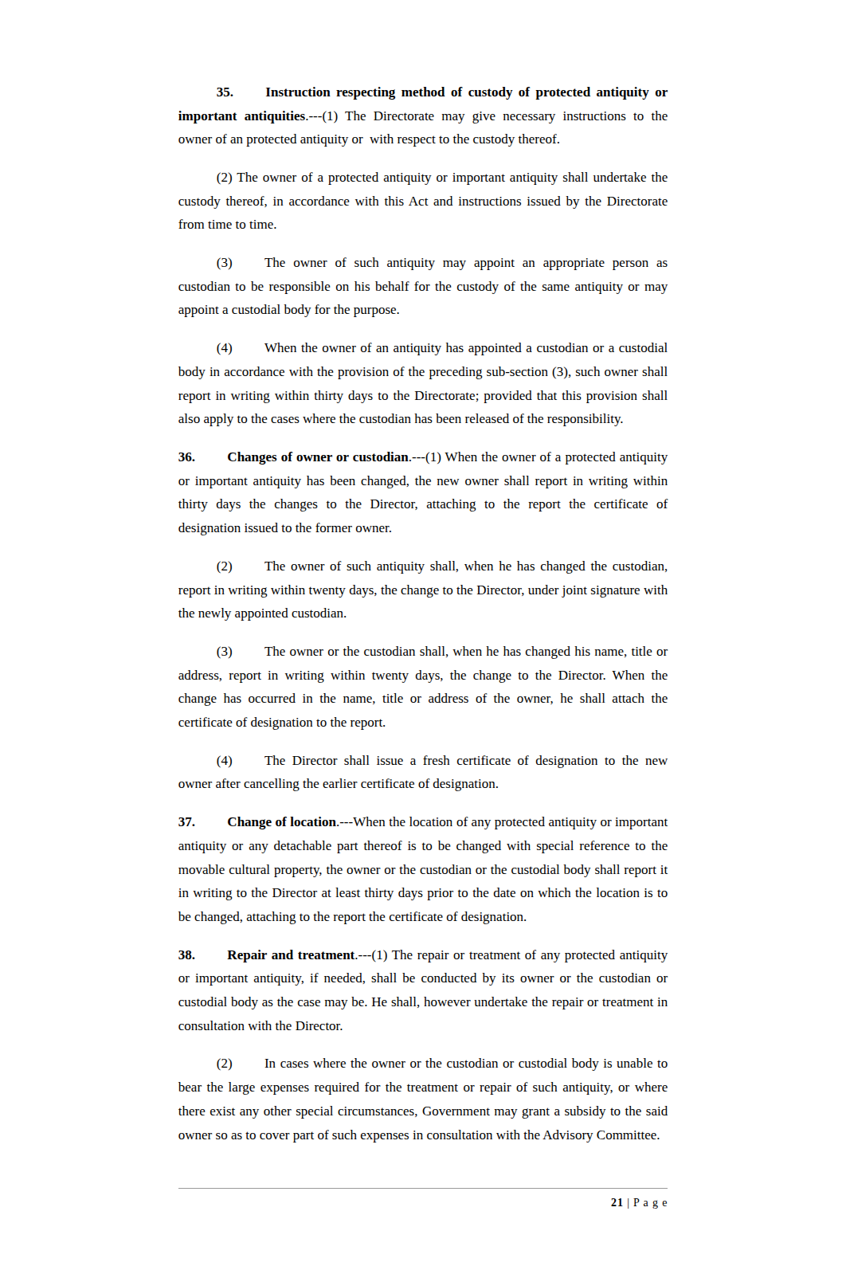35. Instruction respecting method of custody of protected antiquity or important antiquities.---(1) The Directorate may give necessary instructions to the owner of an protected antiquity or with respect to the custody thereof.
(2) The owner of a protected antiquity or important antiquity shall undertake the custody thereof, in accordance with this Act and instructions issued by the Directorate from time to time.
(3) The owner of such antiquity may appoint an appropriate person as custodian to be responsible on his behalf for the custody of the same antiquity or may appoint a custodial body for the purpose.
(4) When the owner of an antiquity has appointed a custodian or a custodial body in accordance with the provision of the preceding sub-section (3), such owner shall report in writing within thirty days to the Directorate; provided that this provision shall also apply to the cases where the custodian has been released of the responsibility.
36. Changes of owner or custodian.---(1) When the owner of a protected antiquity or important antiquity has been changed, the new owner shall report in writing within thirty days the changes to the Director, attaching to the report the certificate of designation issued to the former owner.
(2) The owner of such antiquity shall, when he has changed the custodian, report in writing within twenty days, the change to the Director, under joint signature with the newly appointed custodian.
(3) The owner or the custodian shall, when he has changed his name, title or address, report in writing within twenty days, the change to the Director. When the change has occurred in the name, title or address of the owner, he shall attach the certificate of designation to the report.
(4) The Director shall issue a fresh certificate of designation to the new owner after cancelling the earlier certificate of designation.
37. Change of location.---When the location of any protected antiquity or important antiquity or any detachable part thereof is to be changed with special reference to the movable cultural property, the owner or the custodian or the custodial body shall report it in writing to the Director at least thirty days prior to the date on which the location is to be changed, attaching to the report the certificate of designation.
38. Repair and treatment.---(1) The repair or treatment of any protected antiquity or important antiquity, if needed, shall be conducted by its owner or the custodian or custodial body as the case may be. He shall, however undertake the repair or treatment in consultation with the Director.
(2) In cases where the owner or the custodian or custodial body is unable to bear the large expenses required for the treatment or repair of such antiquity, or where there exist any other special circumstances, Government may grant a subsidy to the said owner so as to cover part of such expenses in consultation with the Advisory Committee.
21 | P a g e